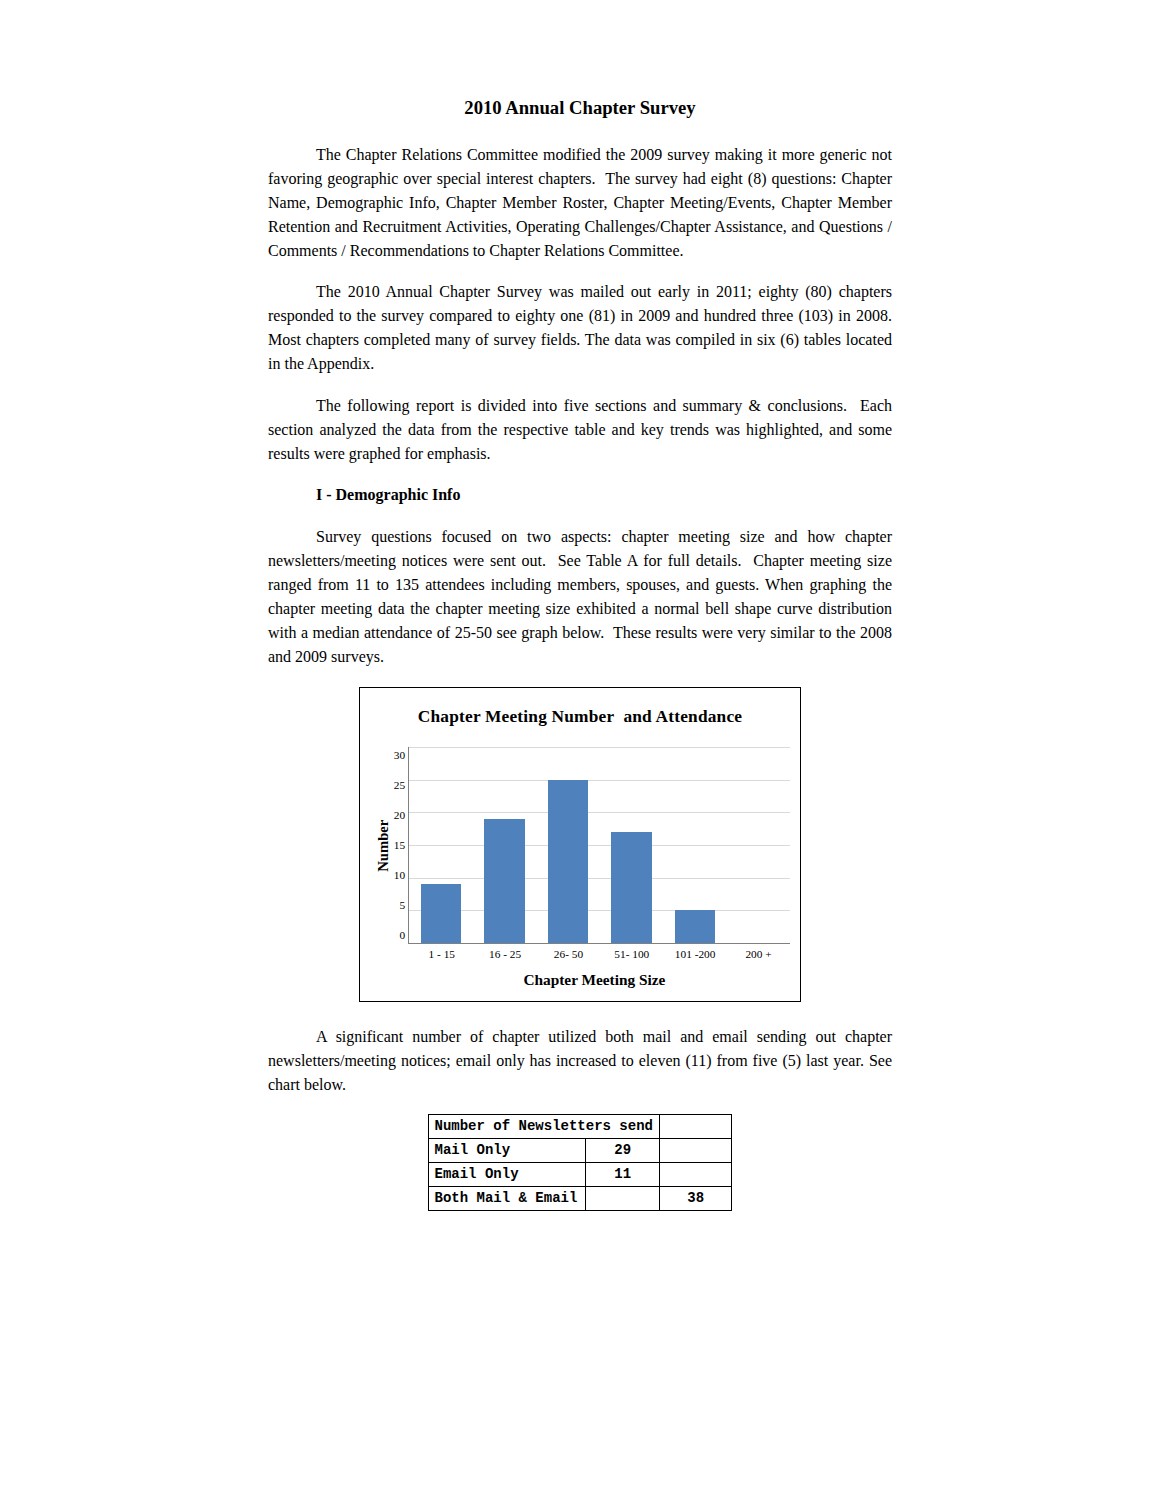2010 Annual Chapter Survey
The Chapter Relations Committee modified the 2009 survey making it more generic not favoring geographic over special interest chapters. The survey had eight (8) questions: Chapter Name, Demographic Info, Chapter Member Roster, Chapter Meeting/Events, Chapter Member Retention and Recruitment Activities, Operating Challenges/Chapter Assistance, and Questions / Comments / Recommendations to Chapter Relations Committee.
The 2010 Annual Chapter Survey was mailed out early in 2011; eighty (80) chapters responded to the survey compared to eighty one (81) in 2009 and hundred three (103) in 2008. Most chapters completed many of survey fields. The data was compiled in six (6) tables located in the Appendix.
The following report is divided into five sections and summary & conclusions. Each section analyzed the data from the respective table and key trends was highlighted, and some results were graphed for emphasis.
I - Demographic Info
Survey questions focused on two aspects: chapter meeting size and how chapter newsletters/meeting notices were sent out. See Table A for full details. Chapter meeting size ranged from 11 to 135 attendees including members, spouses, and guests. When graphing the chapter meeting data the chapter meeting size exhibited a normal bell shape curve distribution with a median attendance of 25-50 see graph below. These results were very similar to the 2008 and 2009 surveys.
Chapter Meeting Number and Attendance
Number
30 25 20 15 10 5 0
1 - 15 16 - 25 26- 50 51- 100 101 -200 200 +
Chapter Meeting Size
A significant number of chapter utilized both mail and email sending out chapter newsletters/meeting notices; email only has increased to eleven (11) from five (5) last year. See chart below.
| Number of Newsletters send | |
| Mail Only | 29 | |
| Email Only | 11 | |
| Both Mail & Email | | 38 |